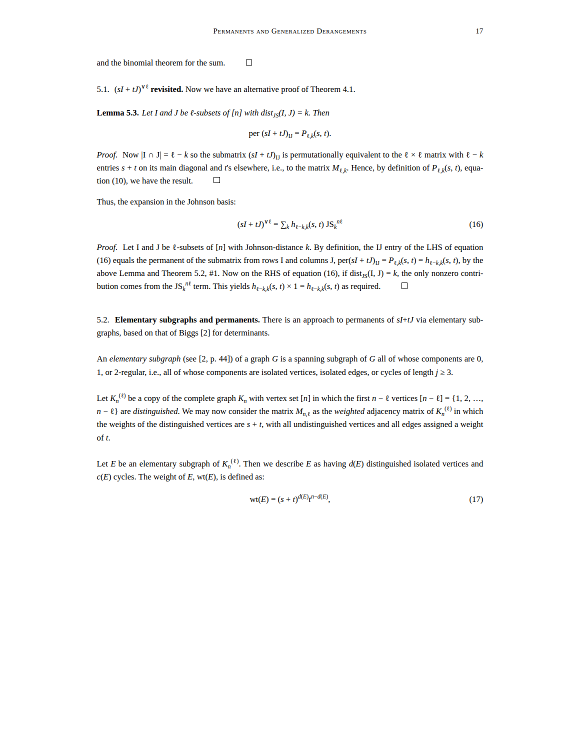Permanents and Generalized Derangements 17
and the binomial theorem for the sum.
5.1. (sI + tJ)∨ℓ revisited. Now we have an alternative proof of Theorem 4.1.
Lemma 5.3. Let I and J be ℓ-subsets of [n] with distJS(I, J) = k. Then
per (sI + tJ)IJ = Pℓ,k(s, t).
Proof. Now |I ∩ J| = ℓ − k so the submatrix (sI + tJ)IJ is permutationally equivalent to the ℓ × ℓ matrix with ℓ − k entries s + t on its main diagonal and t's elsewhere, i.e., to the matrix Mℓ,k. Hence, by definition of Pℓ,k(s, t), equation (10), we have the result.
Thus, the expansion in the Johnson basis:
(sI + tJ)∨ℓ = ∑k hℓ−k,k(s, t) JSknℓ (16)
Proof. Let I and J be ℓ-subsets of [n] with Johnson-distance k. By definition, the IJ entry of the LHS of equation (16) equals the permanent of the submatrix from rows I and columns J, per(sI + tJ)IJ = Pℓ,k(s, t) = hℓ−k,k(s, t), by the above Lemma and Theorem 5.2, #1. Now on the RHS of equation (16), if distJS(I, J) = k, the only nonzero contribution comes from the JSknℓ term. This yields hℓ−k,k(s, t) × 1 = hℓ−k,k(s, t) as required.
5.2. Elementary subgraphs and permanents. There is an approach to permanents of sI+tJ via elementary subgraphs, based on that of Biggs [2] for determinants.
An elementary subgraph (see [2, p. 44]) of a graph G is a spanning subgraph of G all of whose components are 0, 1, or 2-regular, i.e., all of whose components are isolated vertices, isolated edges, or cycles of length j ≥ 3.
Let Kn(ℓ) be a copy of the complete graph Kn with vertex set [n] in which the first n − ℓ vertices [n − ℓ] = {1, 2, …, n − ℓ} are distinguished. We may now consider the matrix Mn,ℓ as the weighted adjacency matrix of Kn(ℓ) in which the weights of the distinguished vertices are s + t, with all undistinguished vertices and all edges assigned a weight of t.
Let E be an elementary subgraph of Kn(ℓ). Then we describe E as having d(E) distinguished isolated vertices and c(E) cycles. The weight of E, wt(E), is defined as:
wt(E) = (s + t)d(E)tn−d(E), (17)